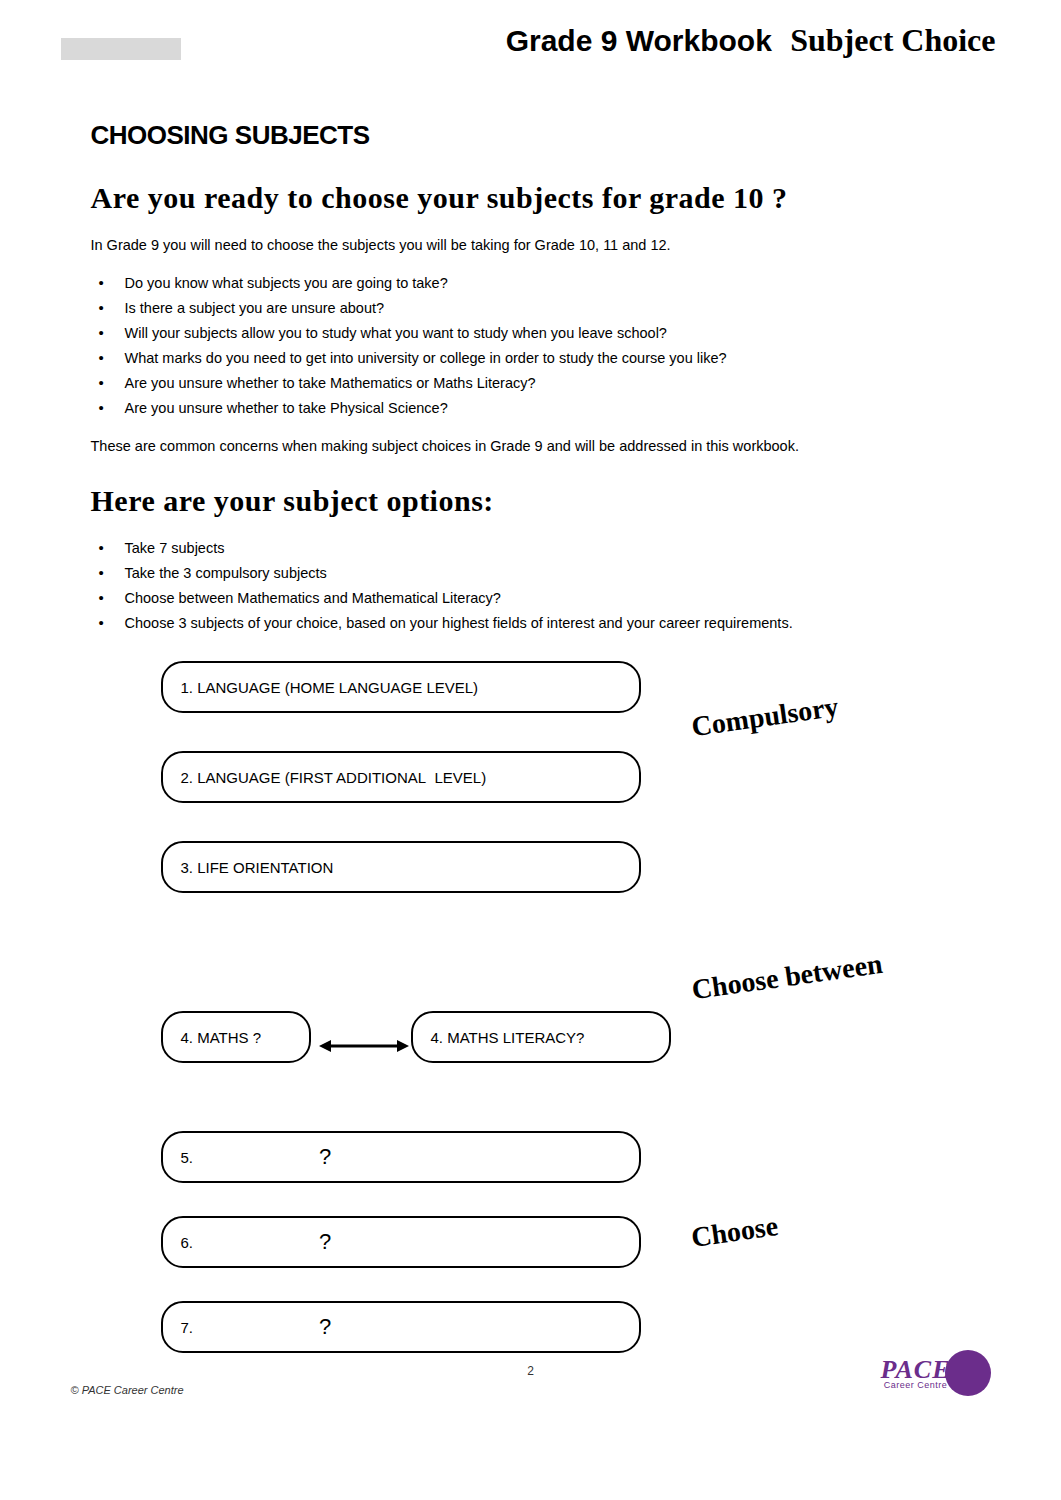Grade 9 Workbook Subject Choice
CHOOSING SUBJECTS
Are you ready to choose your subjects for grade 10 ?
In Grade 9 you will need to choose the subjects you will be taking for Grade 10, 11 and 12.
Do you know what subjects you are going to take?
Is there a subject you are unsure about?
Will your subjects allow you to study what you want to study when you leave school?
What marks do you need to get into university or college in order to study the course you like?
Are you unsure whether to take Mathematics or Maths Literacy?
Are you unsure whether to take Physical Science?
These are common concerns when making subject choices in Grade 9 and will be addressed in this workbook.
Here are your subject options:
Take 7 subjects
Take the 3 compulsory subjects
Choose between Mathematics and Mathematical Literacy?
Choose 3 subjects of your choice, based on your highest fields of interest and your career requirements.
1. LANGUAGE (HOME LANGUAGE LEVEL)
2. LANGUAGE (FIRST ADDITIONAL LEVEL)
3. LIFE ORIENTATION
Compulsory
4. MATHS ?
4. MATHS LITERACY?
Choose between
5.?
6.?
7.?
Choose
© PACE Career Centre
2
PACE
Career Centre